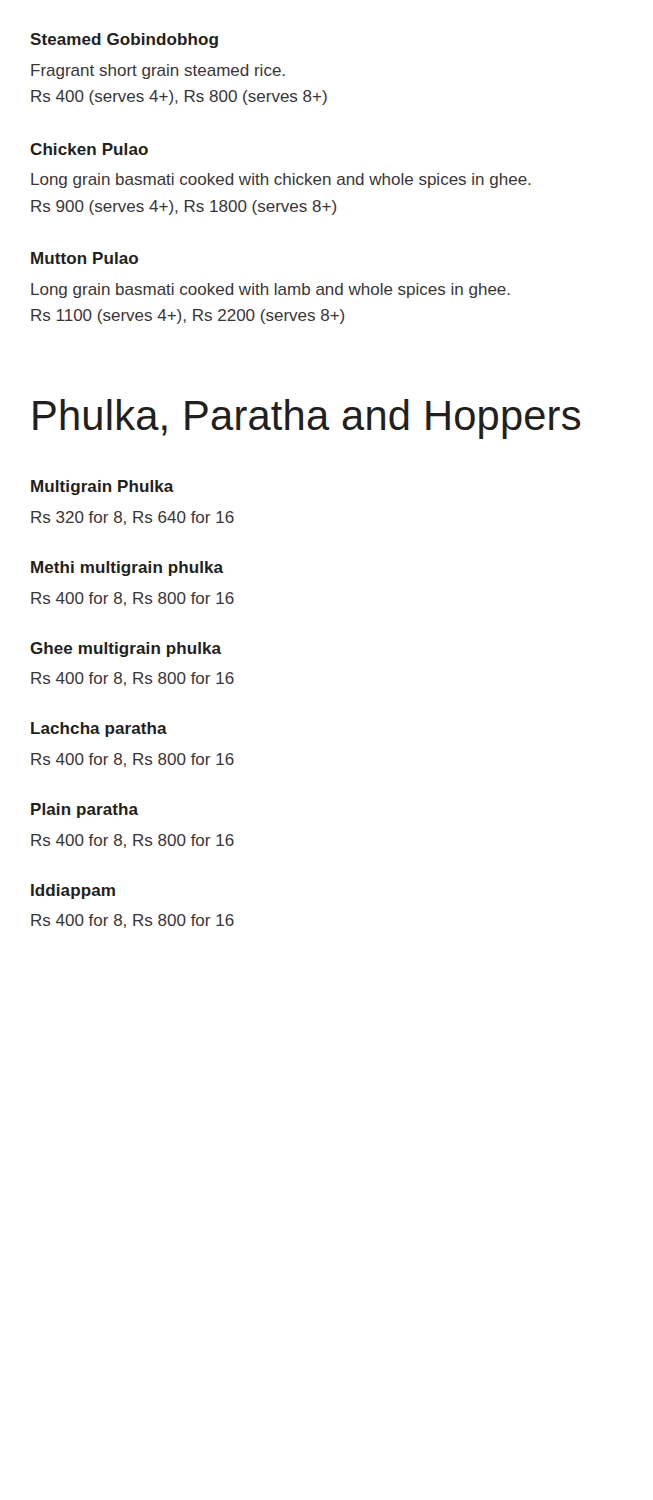Steamed Gobindobhog
Fragrant short grain steamed rice.
Rs 400 (serves 4+), Rs 800 (serves 8+)
Chicken Pulao
Long grain basmati cooked with chicken and whole spices in ghee.
Rs 900 (serves 4+), Rs 1800 (serves 8+)
Mutton Pulao
Long grain basmati cooked with lamb and whole spices in ghee.
Rs 1100 (serves 4+), Rs 2200 (serves 8+)
Phulka, Paratha and Hoppers
Multigrain Phulka
Rs 320 for 8, Rs 640 for 16
Methi multigrain phulka
Rs 400 for 8, Rs 800 for 16
Ghee multigrain phulka
Rs 400 for 8, Rs 800 for 16
Lachcha paratha
Rs 400 for 8, Rs 800 for 16
Plain paratha
Rs 400 for 8, Rs 800 for 16
Iddiappam
Rs 400 for 8, Rs 800 for 16